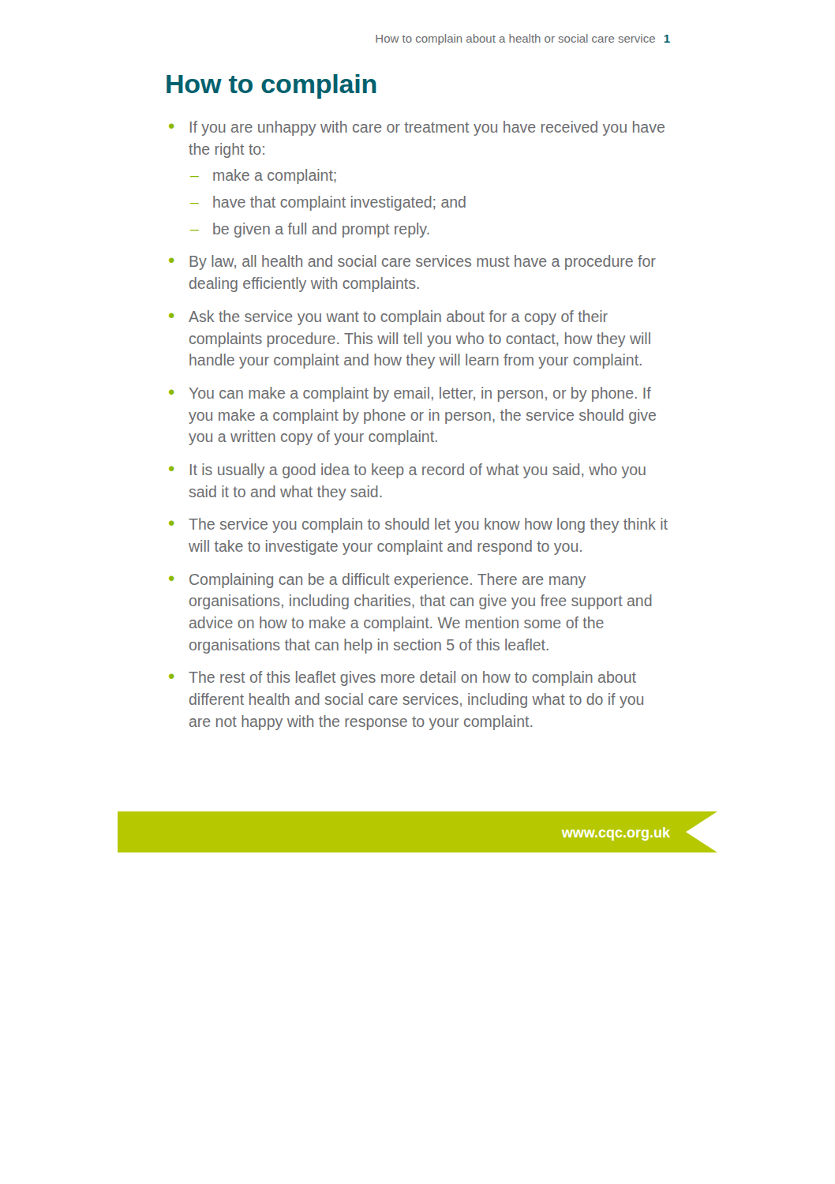How to complain about a health or social care service 1
How to complain
If you are unhappy with care or treatment you have received you have the right to:
make a complaint;
have that complaint investigated; and
be given a full and prompt reply.
By law, all health and social care services must have a procedure for dealing efficiently with complaints.
Ask the service you want to complain about for a copy of their complaints procedure. This will tell you who to contact, how they will handle your complaint and how they will learn from your complaint.
You can make a complaint by email, letter, in person, or by phone. If you make a complaint by phone or in person, the service should give you a written copy of your complaint.
It is usually a good idea to keep a record of what you said, who you said it to and what they said.
The service you complain to should let you know how long they think it will take to investigate your complaint and respond to you.
Complaining can be a difficult experience. There are many organisations, including charities, that can give you free support and advice on how to make a complaint. We mention some of the organisations that can help in section 5 of this leaflet.
The rest of this leaflet gives more detail on how to complain about different health and social care services, including what to do if you are not happy with the response to your complaint.
www.cqc.org.uk